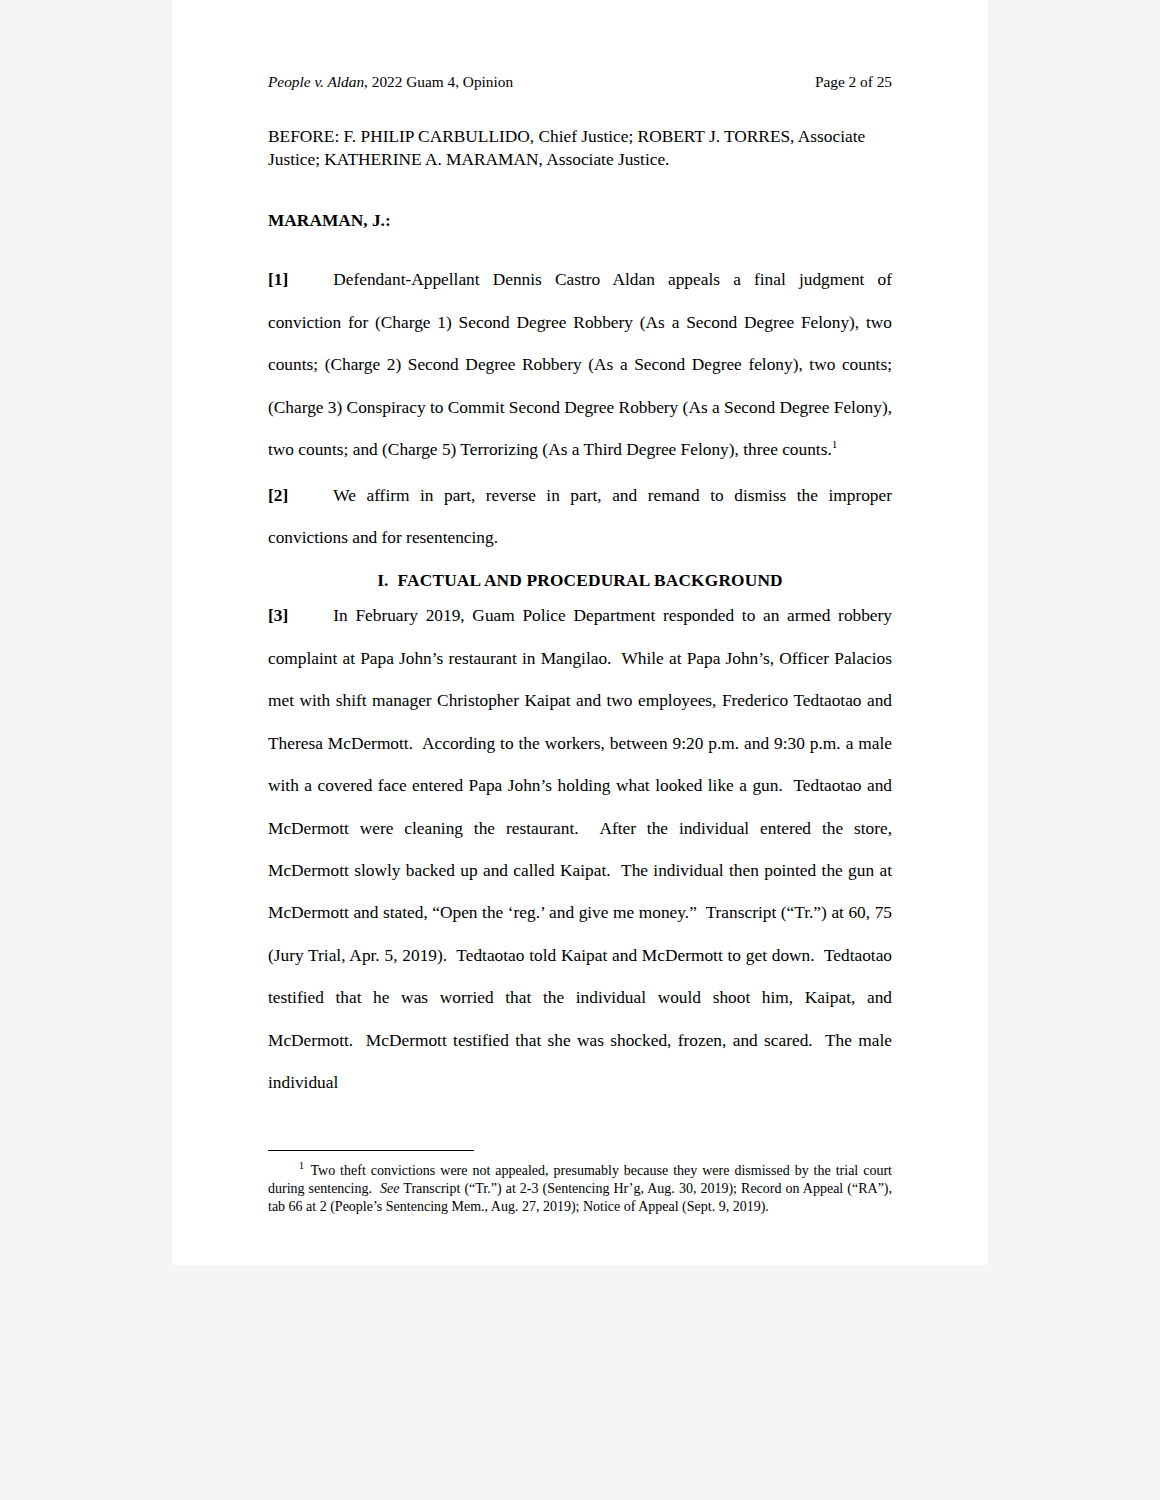People v. Aldan, 2022 Guam 4, Opinion Page 2 of 25
BEFORE: F. PHILIP CARBULLIDO, Chief Justice; ROBERT J. TORRES, Associate Justice; KATHERINE A. MARAMAN, Associate Justice.
MARAMAN, J.:
[1] Defendant-Appellant Dennis Castro Aldan appeals a final judgment of conviction for (Charge 1) Second Degree Robbery (As a Second Degree Felony), two counts; (Charge 2) Second Degree Robbery (As a Second Degree felony), two counts; (Charge 3) Conspiracy to Commit Second Degree Robbery (As a Second Degree Felony), two counts; and (Charge 5) Terrorizing (As a Third Degree Felony), three counts.1
[2] We affirm in part, reverse in part, and remand to dismiss the improper convictions and for resentencing.
I. FACTUAL AND PROCEDURAL BACKGROUND
[3] In February 2019, Guam Police Department responded to an armed robbery complaint at Papa John’s restaurant in Mangilao. While at Papa John’s, Officer Palacios met with shift manager Christopher Kaipat and two employees, Frederico Tedtaotao and Theresa McDermott. According to the workers, between 9:20 p.m. and 9:30 p.m. a male with a covered face entered Papa John’s holding what looked like a gun. Tedtaotao and McDermott were cleaning the restaurant. After the individual entered the store, McDermott slowly backed up and called Kaipat. The individual then pointed the gun at McDermott and stated, “Open the ‘reg.’ and give me money.” Transcript (“Tr.”) at 60, 75 (Jury Trial, Apr. 5, 2019). Tedtaotao told Kaipat and McDermott to get down. Tedtaotao testified that he was worried that the individual would shoot him, Kaipat, and McDermott. McDermott testified that she was shocked, frozen, and scared. The male individual
1 Two theft convictions were not appealed, presumably because they were dismissed by the trial court during sentencing. See Transcript (“Tr.”) at 2-3 (Sentencing Hr’g, Aug. 30, 2019); Record on Appeal (“RA”), tab 66 at 2 (People’s Sentencing Mem., Aug. 27, 2019); Notice of Appeal (Sept. 9, 2019).